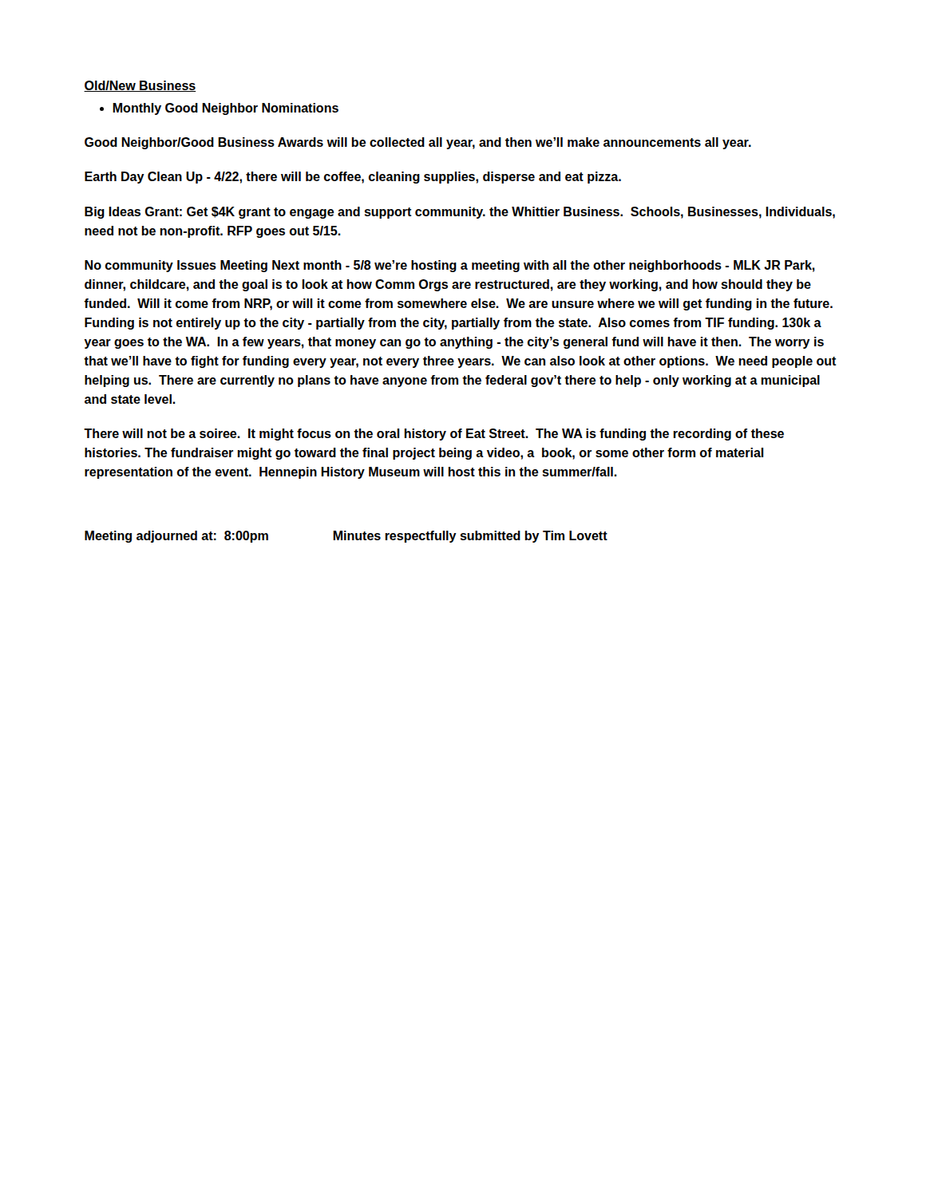Old/New Business
Monthly Good Neighbor Nominations
Good Neighbor/Good Business Awards will be collected all year, and then we’ll make announcements all year.
Earth Day Clean Up - 4/22, there will be coffee, cleaning supplies, disperse and eat pizza.
Big Ideas Grant: Get $4K grant to engage and support community. the Whittier Business. Schools, Businesses, Individuals, need not be non-profit. RFP goes out 5/15.
No community Issues Meeting Next month - 5/8 we’re hosting a meeting with all the other neighborhoods - MLK JR Park, dinner, childcare, and the goal is to look at how Comm Orgs are restructured, are they working, and how should they be funded. Will it come from NRP, or will it come from somewhere else. We are unsure where we will get funding in the future. Funding is not entirely up to the city - partially from the city, partially from the state. Also comes from TIF funding. 130k a year goes to the WA. In a few years, that money can go to anything - the city’s general fund will have it then. The worry is that we’ll have to fight for funding every year, not every three years. We can also look at other options. We need people out helping us. There are currently no plans to have anyone from the federal gov’t there to help - only working at a municipal and state level.
There will not be a soiree. It might focus on the oral history of Eat Street. The WA is funding the recording of these histories. The fundraiser might go toward the final project being a video, a book, or some other form of material representation of the event. Hennepin History Museum will host this in the summer/fall.
Meeting adjourned at: 8:00pm Minutes respectfully submitted by Tim Lovett